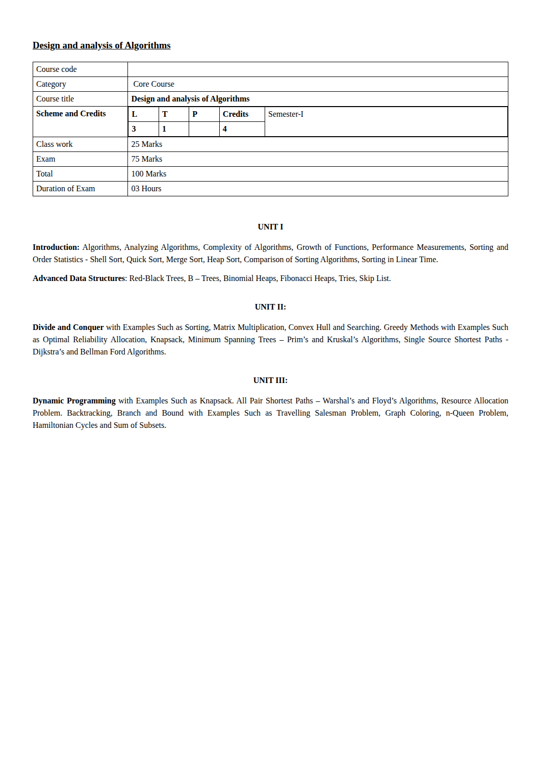Design and analysis of Algorithms
| Course code | |
| Category | Core Course |
| Course title | Design and analysis of Algorithms |
| Scheme and Credits | / L / T / P / Credits / Semester-I / / 3 / 1 / / 4 / |
| Class work | 25 Marks |
| Exam | 75 Marks |
| Total | 100 Marks |
| Duration of Exam | 03 Hours |
UNIT I
Introduction: Algorithms, Analyzing Algorithms, Complexity of Algorithms, Growth of Functions, Performance Measurements, Sorting and Order Statistics - Shell Sort, Quick Sort, Merge Sort, Heap Sort, Comparison of Sorting Algorithms, Sorting in Linear Time.
Advanced Data Structures: Red-Black Trees, B – Trees, Binomial Heaps, Fibonacci Heaps, Tries, Skip List.
UNIT II:
Divide and Conquer with Examples Such as Sorting, Matrix Multiplication, Convex Hull and Searching. Greedy Methods with Examples Such as Optimal Reliability Allocation, Knapsack, Minimum Spanning Trees – Prim’s and Kruskal’s Algorithms, Single Source Shortest Paths - Dijkstra’s and Bellman Ford Algorithms.
UNIT III:
Dynamic Programming with Examples Such as Knapsack. All Pair Shortest Paths – Warshal’s and Floyd’s Algorithms, Resource Allocation Problem. Backtracking, Branch and Bound with Examples Such as Travelling Salesman Problem, Graph Coloring, n-Queen Problem, Hamiltonian Cycles and Sum of Subsets.